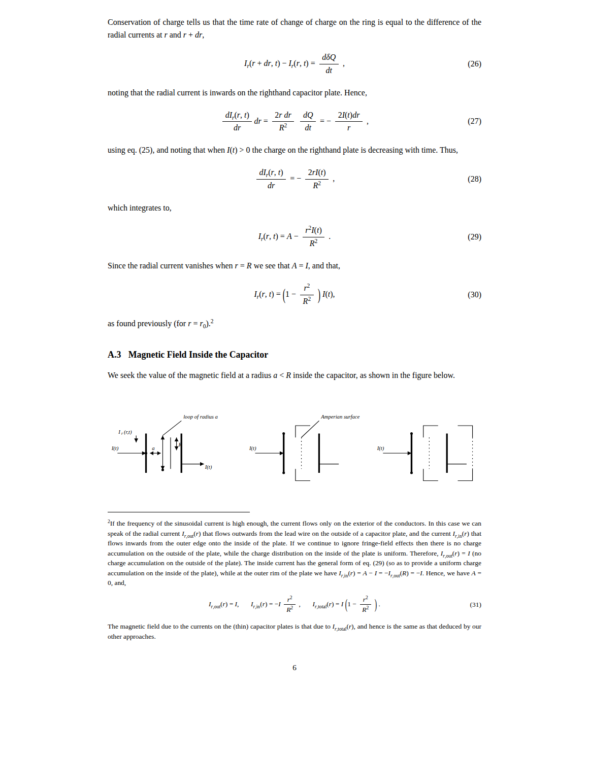Conservation of charge tells us that the time rate of change of charge on the ring is equal to the difference of the radial currents at r and r + dr,
Ir(r + dr, t) − Ir(r, t) = dδQ dt ,
(26)
noting that the radial current is inwards on the righthand capacitor plate. Hence,
dIr(r, t) dr dr = 2r dr R2 dQ dt = − 2I(t)dr r ,
(27)
using eq. (25), and noting that when I(t) > 0 the charge on the righthand plate is decreasing with time. Thus,
dIr(r, t) dr = − 2rI(t) R2 ,
(28)
which integrates to,
Ir(r, t) = A − r2I(t) R2 .
(29)
Since the radial current vanishes when r = R we see that A = I, and that,
Ir(r, t) = (1 − r2 R2 ) I(t),
(30)
as found previously (for r = r0).2
A.3 Magnetic Field Inside the Capacitor
We seek the value of the magnetic field at a radius a < R inside the capacitor, as shown in the figure below.
I(t) I(t) a R loop of radius a I r (r,t) I(t) Amperian surface I(t)
2If the frequency of the sinusoidal current is high enough, the current flows only on the exterior of the conductors. In this case we can speak of the radial current Ir,out(r) that flows outwards from the lead wire on the outside of a capacitor plate, and the current Ir,in(r) that flows inwards from the outer edge onto the inside of the plate. If we continue to ignore fringe-field effects then there is no charge accumulation on the outside of the plate, while the charge distribution on the inside of the plate is uniform. Therefore, Ir,out(r) = I (no charge accumulation on the outside of the plate). The inside current has the general form of eq. (29) (so as to provide a uniform charge accumulation on the inside of the plate), while at the outer rim of the plate we have Ir,in(r) = A − I = −Ir,out(R) = −I. Hence, we have A = 0, and,
Ir,out(r) = I, Ir,in(r) = −I r2 R2 , Ir,total(r) = I (1 − r2 R2 ) .
(31)
The magnetic field due to the currents on the (thin) capacitor plates is that due to Ir,total(r), and hence is the same as that deduced by our other approaches.
6